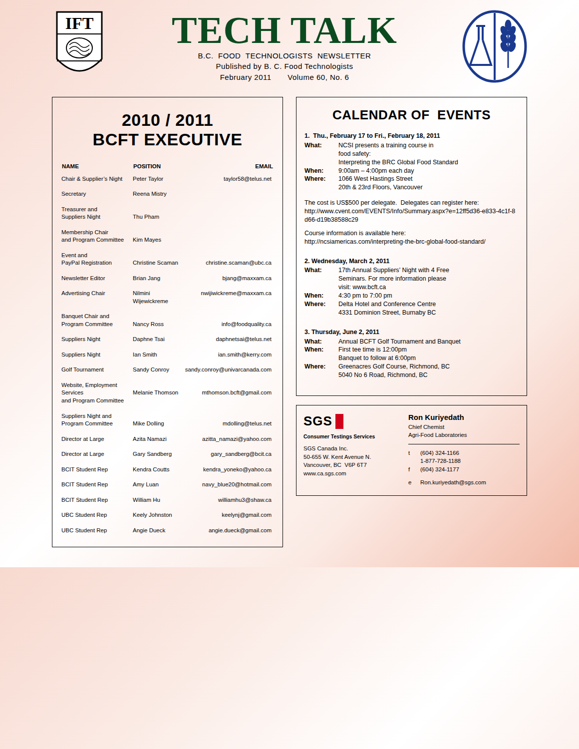IFT
TECH TALK
B.C. FOOD TECHNOLOGISTS NEWSLETTER
Published by B. C. Food Technologists
February 2011 Volume 60, No. 6
2010 / 2011
BCFT EXECUTIVE
| NAME | POSITION | EMAIL |
| --- | --- | --- |
| Chair & Supplier’s Night | Peter Taylor | taylor58@telus.net |
| Secretary | Reena Mistry | |
| Treasurer and Suppliers Night | Thu Pham | |
| Membership Chair and Program Committee | Kim Mayes | |
| Event and PayPal Registration | Christine Scaman | christine.scaman@ubc.ca |
| Newsletter Editor | Brian Jang | bjang@maxxam.ca |
| Advertising Chair | Nilmini Wijewickreme | nwijiwickreme@maxxam.ca |
| Banquet Chair and Program Committee | Nancy Ross | info@foodquality.ca |
| Suppliers Night | Daphne Tsai | daphnetsai@telus.net |
| Suppliers Night | Ian Smith | ian.smith@kerry.com |
| Golf Tournament | Sandy Conroy | sandy.conroy@univarcanada.com |
| Website, Employment Services and Program Committee | Melanie Thomson | mthomson.bcft@gmail.com |
| Suppliers Night and Program Committee | Mike Dolling | mdolling@telus.net |
| Director at Large | Azita Namazi | azitta_namazi@yahoo.com |
| Director at Large | Gary Sandberg | gary_sandberg@bcit.ca |
| BCIT Student Rep | Kendra Coutts | kendra_yoneko@yahoo.ca |
| BCIT Student Rep | Amy Luan | navy_blue20@hotmail.com |
| BCIT Student Rep | William Hu | williamhu3@shaw.ca |
| UBC Student Rep | Keely Johnston | keelynj@gmail.com |
| UBC Student Rep | Angie Dueck | angie.dueck@gmail.com |
CALENDAR OF EVENTS
1. Thu., February 17 to Fri., February 18, 2011
What:
NCSI presents a training course in
food safety:
Interpreting the BRC Global Food Standard
When:
9:00am – 4:00pm each day
Where:
1066 West Hastings Street
20th & 23rd Floors, Vancouver
The cost is US$500 per delegate. Delegates can register here:
http://www.cvent.com/EVENTS/Info/Summary.aspx?e=12ff5d36-e833-4c1f-8d66-d19b38588c29
Course information is available here:
http://ncsiamericas.com/interpreting-the-brc-global-food-standard/
2. Wednesday, March 2, 2011
What:
17th Annual Suppliers’ Night with 4 Free
Seminars. For more information please
visit: www.bcft.ca
When:
4:30 pm to 7:00 pm
Where:
Delta Hotel and Conference Centre
4331 Dominion Street, Burnaby BC
3. Thursday, June 2, 2011
What:
Annual BCFT Golf Tournament and Banquet
When:
First tee time is 12:00pm
Banquet to follow at 6:00pm
Where:
Greenacres Golf Course, Richmond, BC
5040 No 6 Road, Richmond, BC
SGS
Consumer Testings Services
SGS Canada Inc.
50-655 W. Kent Avenue N.
Vancouver, BC V6P 6T7
www.ca.sgs.com
Ron Kuriyedath
Chief Chemist
Agri-Food Laboratories
t
(604) 324-1166
1-877-728-1188
f
(604) 324-1177
e
Ron.kuriyedath@sgs.com